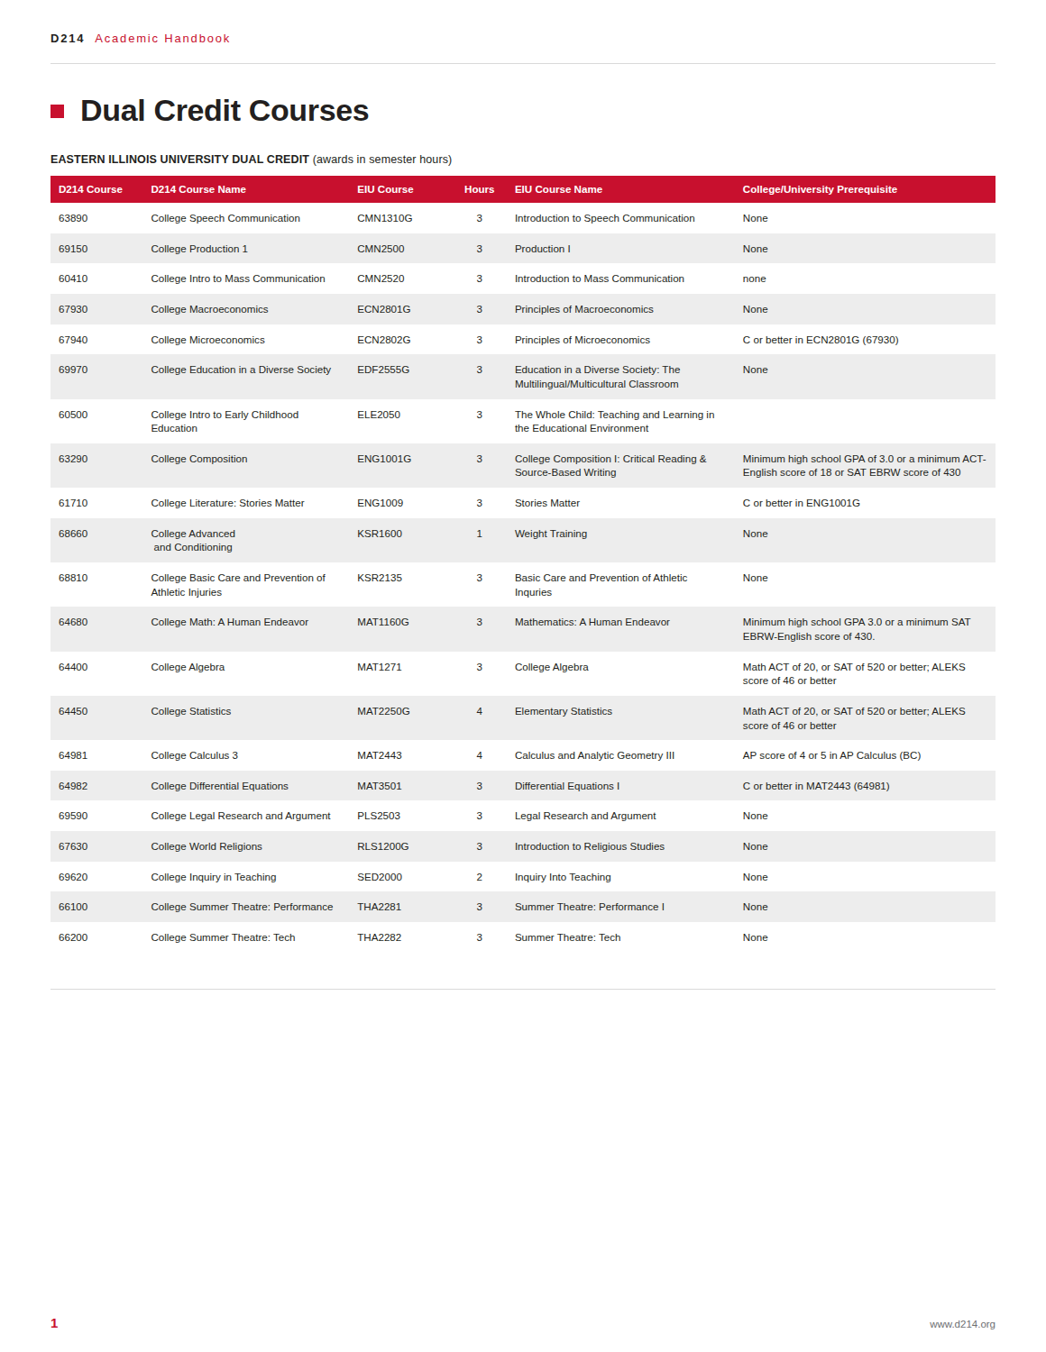D214 Academic Handbook
Dual Credit Courses
EASTERN ILLINOIS UNIVERSITY DUAL CREDIT (awards in semester hours)
| D214 Course | D214 Course Name | EIU Course | Hours | EIU Course Name | College/University Prerequisite |
| --- | --- | --- | --- | --- | --- |
| 63890 | College Speech Communication | CMN1310G | 3 | Introduction to Speech Communication | None |
| 69150 | College Production 1 | CMN2500 | 3 | Production I | None |
| 60410 | College Intro to Mass Communication | CMN2520 | 3 | Introduction to Mass Communication | none |
| 67930 | College Macroeconomics | ECN2801G | 3 | Principles of Macroeconomics | None |
| 67940 | College Microeconomics | ECN2802G | 3 | Principles of Microeconomics | C or better in ECN2801G (67930) |
| 69970 | College Education in a Diverse Society | EDF2555G | 3 | Education in a Diverse Society: The Multilingual/Multicultural Classroom | None |
| 60500 | College Intro to Early Childhood Education | ELE2050 | 3 | The Whole Child: Teaching and Learning in the Educational Environment | |
| 63290 | College Composition | ENG1001G | 3 | College Composition I: Critical Reading & Source-Based Writing | Minimum high school GPA of 3.0 or a minimum ACT-English score of 18 or SAT EBRW score of 430 |
| 61710 | College Literature: Stories Matter | ENG1009 | 3 | Stories Matter | C or better in ENG1001G |
| 68660 | College Advanced and Conditioning | KSR1600 | 1 | Weight Training | None |
| 68810 | College Basic Care and Prevention of Athletic Injuries | KSR2135 | 3 | Basic Care and Prevention of Athletic Inquries | None |
| 64680 | College Math: A Human Endeavor | MAT1160G | 3 | Mathematics: A Human Endeavor | Minimum high school GPA 3.0 or a minimum SAT EBRW-English score of 430. |
| 64400 | College Algebra | MAT1271 | 3 | College Algebra | Math ACT of 20, or SAT of 520 or better; ALEKS score of 46 or better |
| 64450 | College Statistics | MAT2250G | 4 | Elementary Statistics | Math ACT of 20, or SAT of 520 or better; ALEKS score of 46 or better |
| 64981 | College Calculus 3 | MAT2443 | 4 | Calculus and Analytic Geometry III | AP score of 4 or 5 in AP Calculus (BC) |
| 64982 | College Differential Equations | MAT3501 | 3 | Differential Equations I | C or better in MAT2443 (64981) |
| 69590 | College Legal Research and Argument | PLS2503 | 3 | Legal Research and Argument | None |
| 67630 | College World Religions | RLS1200G | 3 | Introduction to Religious Studies | None |
| 69620 | College Inquiry in Teaching | SED2000 | 2 | Inquiry Into Teaching | None |
| 66100 | College Summer Theatre: Performance | THA2281 | 3 | Summer Theatre: Performance I | None |
| 66200 | College Summer Theatre: Tech | THA2282 | 3 | Summer Theatre: Tech | None |
1 www.d214.org